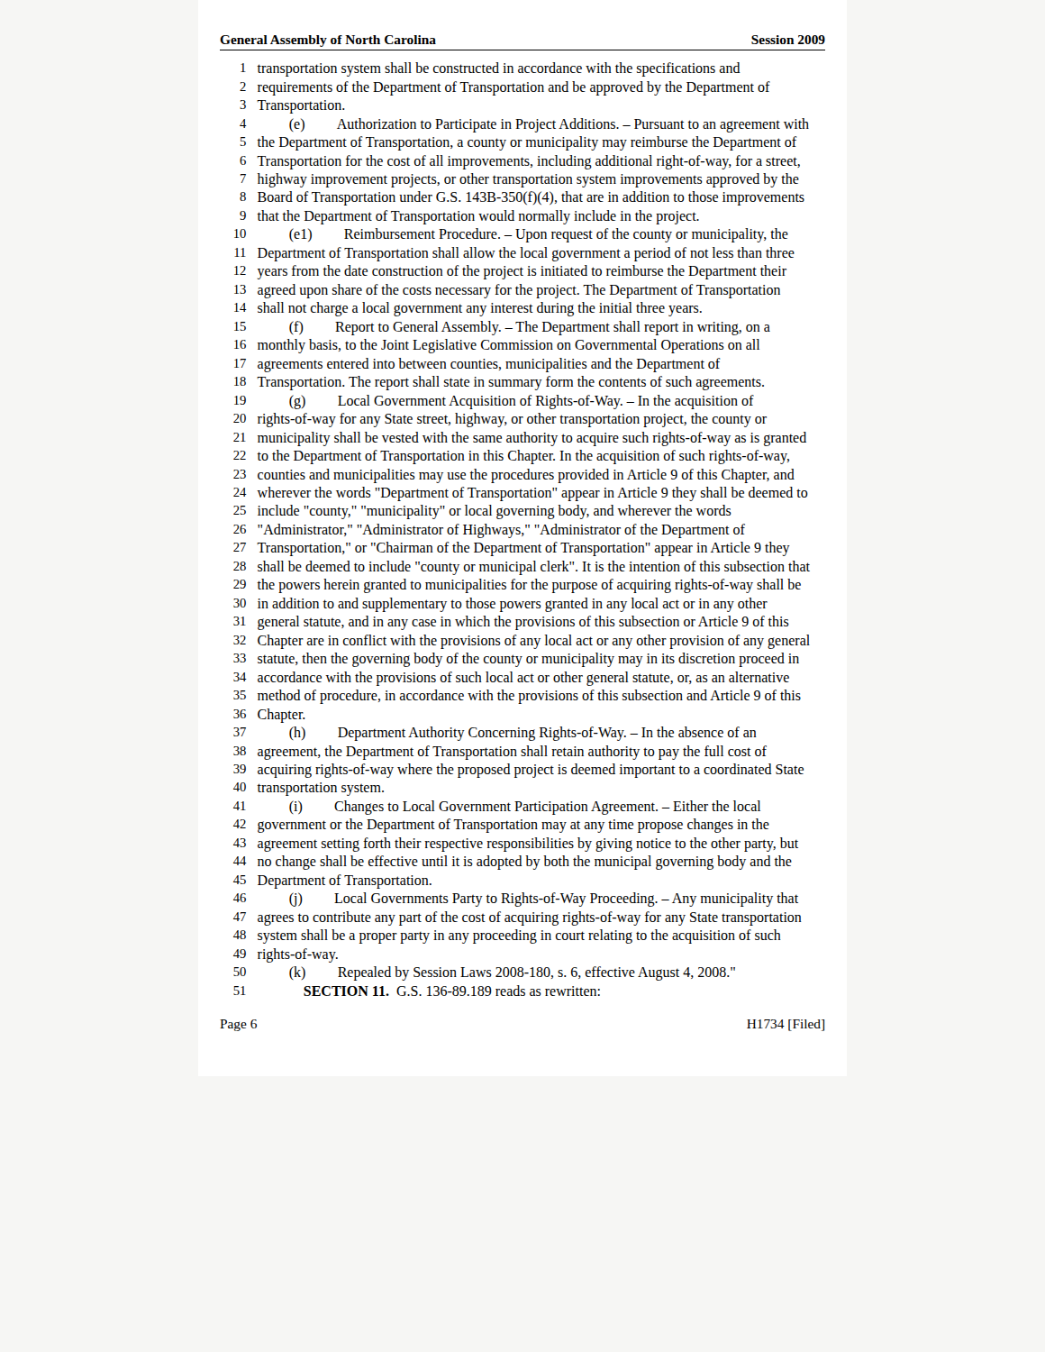General Assembly of North Carolina
Session 2009
transportation system shall be constructed in accordance with the specifications and
requirements of the Department of Transportation and be approved by the Department of
Transportation.
(e) Authorization to Participate in Project Additions. – Pursuant to an agreement with
the Department of Transportation, a county or municipality may reimburse the Department of
Transportation for the cost of all improvements, including additional right-of-way, for a street,
highway improvement projects, or other transportation system improvements approved by the
Board of Transportation under G.S. 143B-350(f)(4), that are in addition to those improvements
that the Department of Transportation would normally include in the project.
(e1) Reimbursement Procedure. – Upon request of the county or municipality, the
Department of Transportation shall allow the local government a period of not less than three
years from the date construction of the project is initiated to reimburse the Department their
agreed upon share of the costs necessary for the project. The Department of Transportation
shall not charge a local government any interest during the initial three years.
(f) Report to General Assembly. – The Department shall report in writing, on a
monthly basis, to the Joint Legislative Commission on Governmental Operations on all
agreements entered into between counties, municipalities and the Department of
Transportation. The report shall state in summary form the contents of such agreements.
(g) Local Government Acquisition of Rights-of-Way. – In the acquisition of
rights-of-way for any State street, highway, or other transportation project, the county or
municipality shall be vested with the same authority to acquire such rights-of-way as is granted
to the Department of Transportation in this Chapter. In the acquisition of such rights-of-way,
counties and municipalities may use the procedures provided in Article 9 of this Chapter, and
wherever the words "Department of Transportation" appear in Article 9 they shall be deemed to
include "county," "municipality" or local governing body, and wherever the words
"Administrator," "Administrator of Highways," "Administrator of the Department of
Transportation," or "Chairman of the Department of Transportation" appear in Article 9 they
shall be deemed to include "county or municipal clerk". It is the intention of this subsection that
the powers herein granted to municipalities for the purpose of acquiring rights-of-way shall be
in addition to and supplementary to those powers granted in any local act or in any other
general statute, and in any case in which the provisions of this subsection or Article 9 of this
Chapter are in conflict with the provisions of any local act or any other provision of any general
statute, then the governing body of the county or municipality may in its discretion proceed in
accordance with the provisions of such local act or other general statute, or, as an alternative
method of procedure, in accordance with the provisions of this subsection and Article 9 of this
Chapter.
(h) Department Authority Concerning Rights-of-Way. – In the absence of an
agreement, the Department of Transportation shall retain authority to pay the full cost of
acquiring rights-of-way where the proposed project is deemed important to a coordinated State
transportation system.
(i) Changes to Local Government Participation Agreement. – Either the local
government or the Department of Transportation may at any time propose changes in the
agreement setting forth their respective responsibilities by giving notice to the other party, but
no change shall be effective until it is adopted by both the municipal governing body and the
Department of Transportation.
(j) Local Governments Party to Rights-of-Way Proceeding. – Any municipality that
agrees to contribute any part of the cost of acquiring rights-of-way for any State transportation
system shall be a proper party in any proceeding in court relating to the acquisition of such
rights-of-way.
(k) Repealed by Session Laws 2008-180, s. 6, effective August 4, 2008."
SECTION 11. G.S. 136-89.189 reads as rewritten:
Page 6
H1734 [Filed]